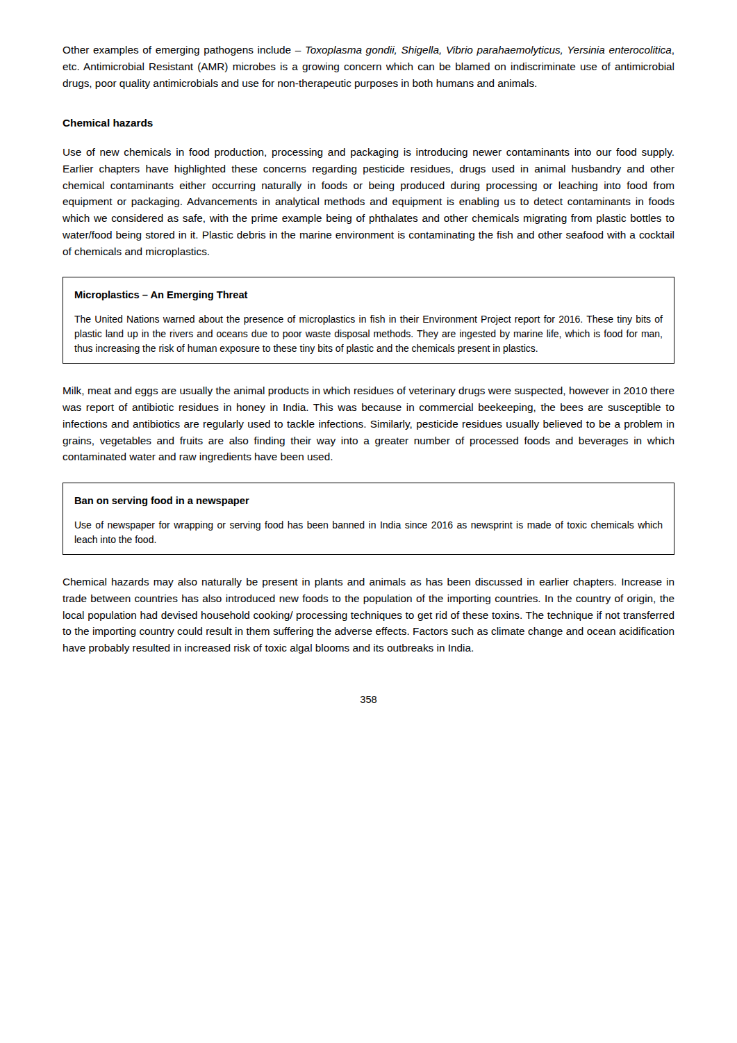Other examples of emerging pathogens include – Toxoplasma gondii, Shigella, Vibrio parahaemolyticus, Yersinia enterocolitica, etc. Antimicrobial Resistant (AMR) microbes is a growing concern which can be blamed on indiscriminate use of antimicrobial drugs, poor quality antimicrobials and use for non-therapeutic purposes in both humans and animals.
Chemical hazards
Use of new chemicals in food production, processing and packaging is introducing newer contaminants into our food supply. Earlier chapters have highlighted these concerns regarding pesticide residues, drugs used in animal husbandry and other chemical contaminants either occurring naturally in foods or being produced during processing or leaching into food from equipment or packaging. Advancements in analytical methods and equipment is enabling us to detect contaminants in foods which we considered as safe, with the prime example being of phthalates and other chemicals migrating from plastic bottles to water/food being stored in it. Plastic debris in the marine environment is contaminating the fish and other seafood with a cocktail of chemicals and microplastics.
Microplastics – An Emerging Threat
The United Nations warned about the presence of microplastics in fish in their Environment Project report for 2016. These tiny bits of plastic land up in the rivers and oceans due to poor waste disposal methods. They are ingested by marine life, which is food for man, thus increasing the risk of human exposure to these tiny bits of plastic and the chemicals present in plastics.
Milk, meat and eggs are usually the animal products in which residues of veterinary drugs were suspected, however in 2010 there was report of antibiotic residues in honey in India. This was because in commercial beekeeping, the bees are susceptible to infections and antibiotics are regularly used to tackle infections. Similarly, pesticide residues usually believed to be a problem in grains, vegetables and fruits are also finding their way into a greater number of processed foods and beverages in which contaminated water and raw ingredients have been used.
Ban on serving food in a newspaper
Use of newspaper for wrapping or serving food has been banned in India since 2016 as newsprint is made of toxic chemicals which leach into the food.
Chemical hazards may also naturally be present in plants and animals as has been discussed in earlier chapters. Increase in trade between countries has also introduced new foods to the population of the importing countries. In the country of origin, the local population had devised household cooking/ processing techniques to get rid of these toxins. The technique if not transferred to the importing country could result in them suffering the adverse effects. Factors such as climate change and ocean acidification have probably resulted in increased risk of toxic algal blooms and its outbreaks in India.
358